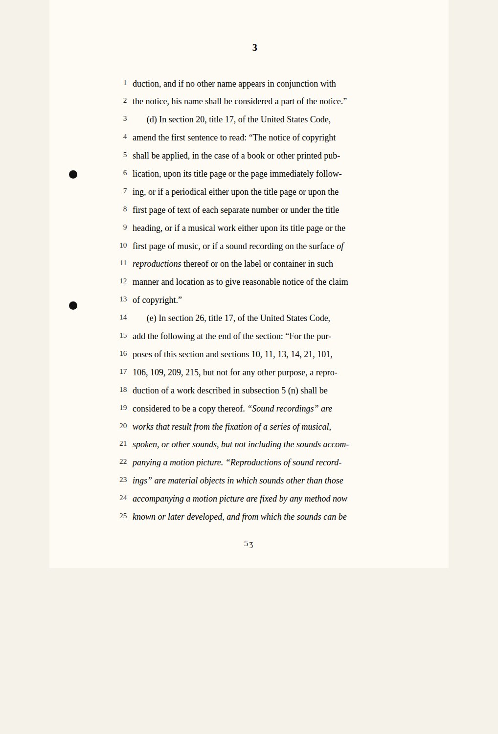3
duction, and if no other name appears in conjunction with
the notice, his name shall be considered a part of the notice.”
(d) In section 20, title 17, of the United States Code,
amend the first sentence to read: “The notice of copyright
shall be applied, in the case of a book or other printed pub-
lication, upon its title page or the page immediately follow-
ing, or if a periodical either upon the title page or upon the
first page of text of each separate number or under the title
heading, or if a musical work either upon its title page or the
first page of music, or if a sound recording on the surface of
reproductions thereof or on the label or container in such
manner and location as to give reasonable notice of the claim
of copyright.”
(e) In section 26, title 17, of the United States Code,
add the following at the end of the section: “For the pur-
poses of this section and sections 10, 11, 13, 14, 21, 101,
106, 109, 209, 215, but not for any other purpose, a repro-
duction of a work described in subsection 5 (n) shall be
considered to be a copy thereof. “Sound recordings” are
works that result from the fixation of a series of musical,
spoken, or other sounds, but not including the sounds accom-
panying a motion picture. “Reproductions of sound record-
ings” are material objects in which sounds other than those
accompanying a motion picture are fixed by any method now
known or later developed, and from which the sounds can be
5ʒ